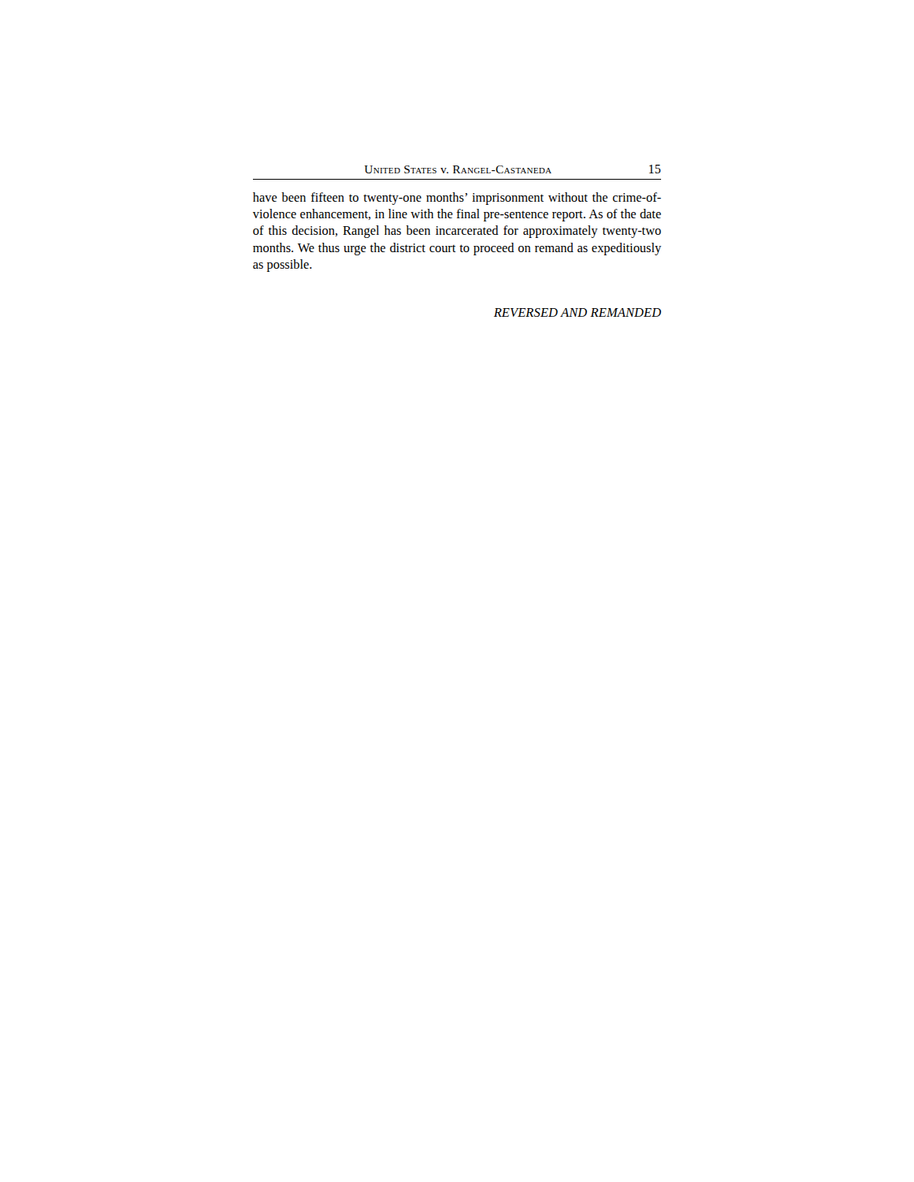United States v. Rangel-Castaneda 15
have been fifteen to twenty-one months’ imprisonment without the crime-of-violence enhancement, in line with the final pre-sentence report. As of the date of this decision, Rangel has been incarcerated for approximately twenty-two months. We thus urge the district court to proceed on remand as expeditiously as possible.
REVERSED AND REMANDED